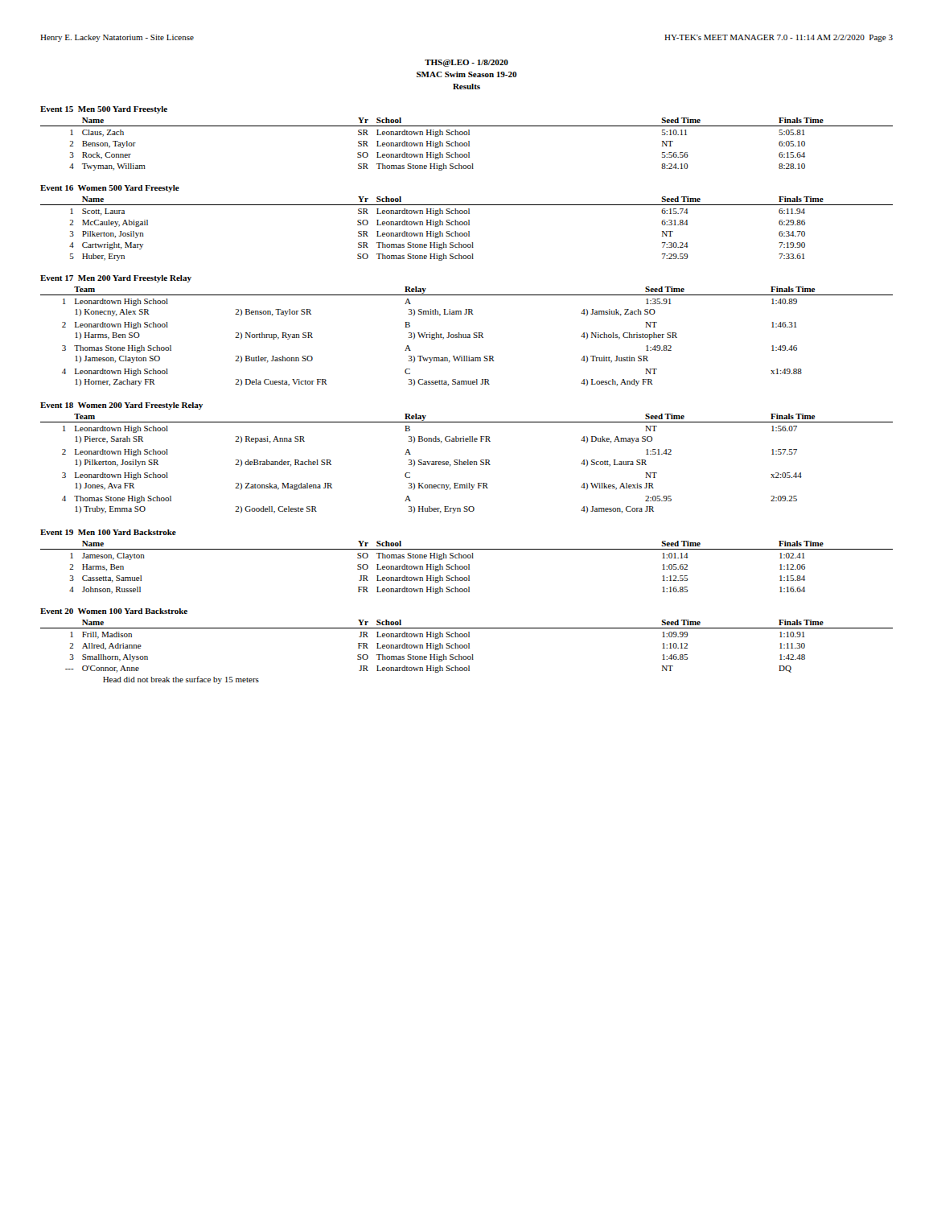Henry E. Lackey Natatorium - Site License
HY-TEK's MEET MANAGER 7.0 - 11:14 AM 2/2/2020 Page 3
THS@LEO - 1/8/2020
SMAC Swim Season 19-20
Results
Event 15 Men 500 Yard Freestyle
| | Name | Yr | School | Seed Time | Finals Time |
| --- | --- | --- | --- | --- | --- |
| 1 | Claus, Zach | SR | Leonardtown High School | 5:10.11 | 5:05.81 |
| 2 | Benson, Taylor | SR | Leonardtown High School | NT | 6:05.10 |
| 3 | Rock, Conner | SO | Leonardtown High School | 5:56.56 | 6:15.64 |
| 4 | Twyman, William | SR | Thomas Stone High School | 8:24.10 | 8:28.10 |
Event 16 Women 500 Yard Freestyle
| | Name | Yr | School | Seed Time | Finals Time |
| --- | --- | --- | --- | --- | --- |
| 1 | Scott, Laura | SR | Leonardtown High School | 6:15.74 | 6:11.94 |
| 2 | McCauley, Abigail | SO | Leonardtown High School | 6:31.84 | 6:29.86 |
| 3 | Pilkerton, Josilyn | SR | Leonardtown High School | NT | 6:34.70 |
| 4 | Cartwright, Mary | SR | Thomas Stone High School | 7:30.24 | 7:19.90 |
| 5 | Huber, Eryn | SO | Thomas Stone High School | 7:29.59 | 7:33.61 |
Event 17 Men 200 Yard Freestyle Relay
| | Team | Relay | Seed Time | Finals Time |
| --- | --- | --- | --- | --- |
| 1 | Leonardtown High School | A | 1:35.91 | 1:40.89 |
| | 1) Konecny, Alex SR 2) Benson, Taylor SR 3) Smith, Liam JR 4) Jamsiuk, Zach SO |
| 2 | Leonardtown High School | B | NT | 1:46.31 |
| | 1) Harms, Ben SO 2) Northrup, Ryan SR 3) Wright, Joshua SR 4) Nichols, Christopher SR |
| 3 | Thomas Stone High School | A | 1:49.82 | 1:49.46 |
| | 1) Jameson, Clayton SO 2) Butler, Jashonn SO 3) Twyman, William SR 4) Truitt, Justin SR |
| 4 | Leonardtown High School | C | NT | x1:49.88 |
| | 1) Horner, Zachary FR 2) Dela Cuesta, Victor FR 3) Cassetta, Samuel JR 4) Loesch, Andy FR |
Event 18 Women 200 Yard Freestyle Relay
| | Team | Relay | Seed Time | Finals Time |
| --- | --- | --- | --- | --- |
| 1 | Leonardtown High School | B | NT | 1:56.07 |
| | 1) Pierce, Sarah SR 2) Repasi, Anna SR 3) Bonds, Gabrielle FR 4) Duke, Amaya SO |
| 2 | Leonardtown High School | A | 1:51.42 | 1:57.57 |
| | 1) Pilkerton, Josilyn SR 2) deBrabander, Rachel SR 3) Savarese, Shelen SR 4) Scott, Laura SR |
| 3 | Leonardtown High School | C | NT | x2:05.44 |
| | 1) Jones, Ava FR 2) Zatonska, Magdalena JR 3) Konecny, Emily FR 4) Wilkes, Alexis JR |
| 4 | Thomas Stone High School | A | 2:05.95 | 2:09.25 |
| | 1) Truby, Emma SO 2) Goodell, Celeste SR 3) Huber, Eryn SO 4) Jameson, Cora JR |
Event 19 Men 100 Yard Backstroke
| | Name | Yr | School | Seed Time | Finals Time |
| --- | --- | --- | --- | --- | --- |
| 1 | Jameson, Clayton | SO | Thomas Stone High School | 1:01.14 | 1:02.41 |
| 2 | Harms, Ben | SO | Leonardtown High School | 1:05.62 | 1:12.06 |
| 3 | Cassetta, Samuel | JR | Leonardtown High School | 1:12.55 | 1:15.84 |
| 4 | Johnson, Russell | FR | Leonardtown High School | 1:16.85 | 1:16.64 |
Event 20 Women 100 Yard Backstroke
| | Name | Yr | School | Seed Time | Finals Time |
| --- | --- | --- | --- | --- | --- |
| 1 | Frill, Madison | JR | Leonardtown High School | 1:09.99 | 1:10.91 |
| 2 | Allred, Adrianne | FR | Leonardtown High School | 1:10.12 | 1:11.30 |
| 3 | Smallhorn, Alyson | SO | Thomas Stone High School | 1:46.85 | 1:42.48 |
| --- | O'Connor, Anne | JR | Leonardtown High School | NT | DQ |
| | Head did not break the surface by 15 meters |